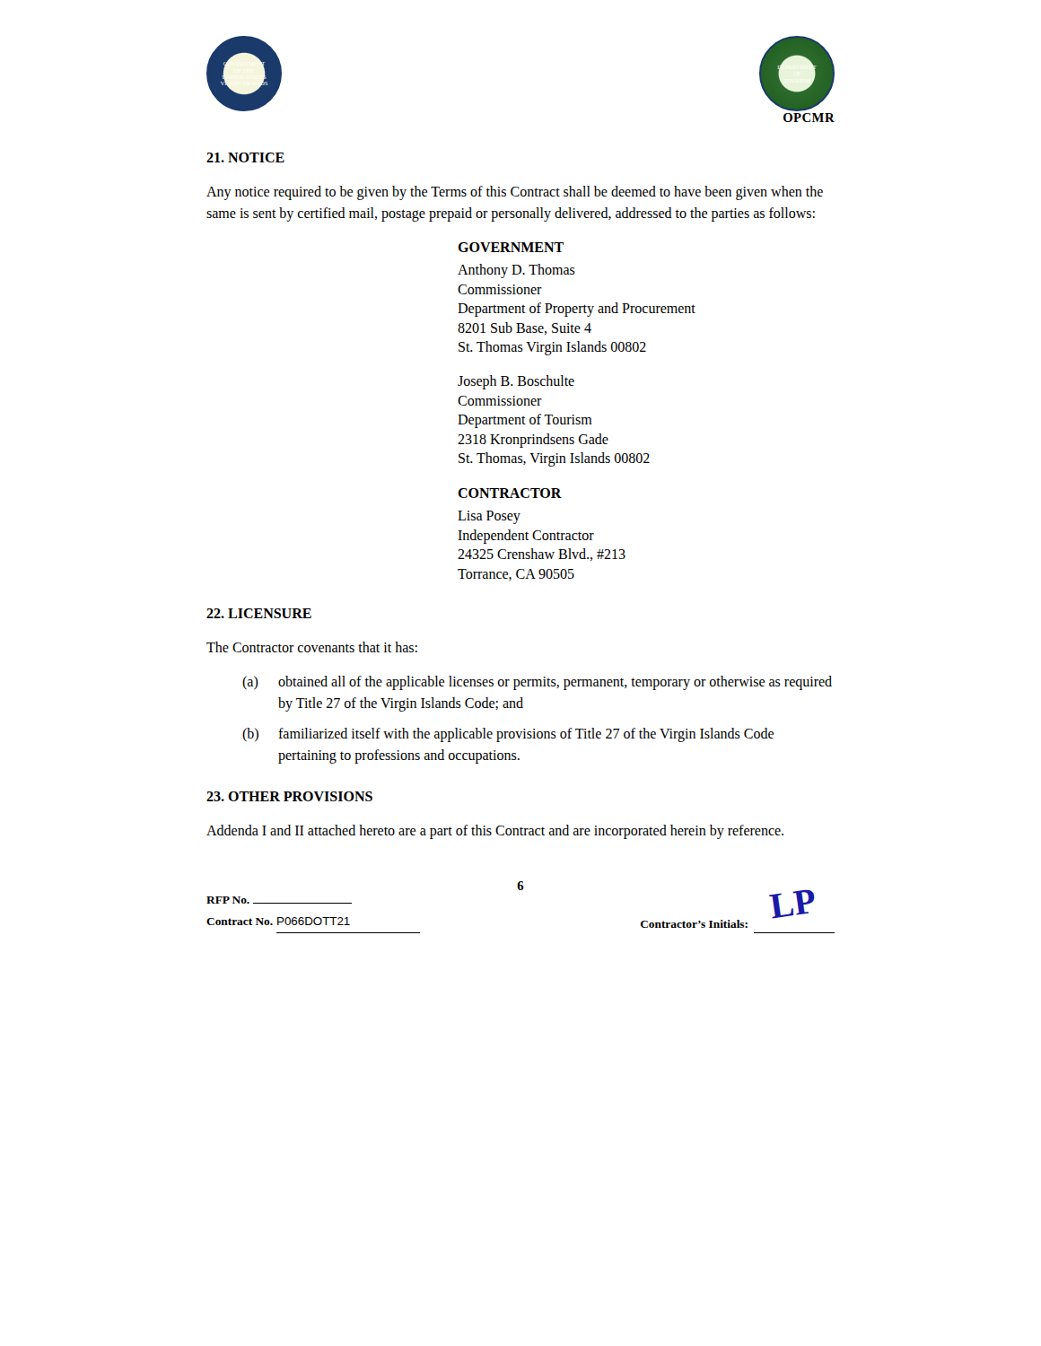GOVERNMENT
OF THE
UNITED STATES
VIRGIN ISLANDS
DEPARTMENT
OF
TOURISM
OPCMR
21. Notice
Any notice required to be given by the Terms of this Contract shall be deemed to have been given when the same is sent by certified mail, postage prepaid or personally delivered, addressed to the parties as follows:
Government
Anthony D. Thomas
Commissioner
Department of Property and Procurement
8201 Sub Base, Suite 4
St. Thomas Virgin Islands 00802
Joseph B. Boschulte
Commissioner
Department of Tourism
2318 Kronprindsens Gade
St. Thomas, Virgin Islands 00802
Contractor
Lisa Posey
Independent Contractor
24325 Crenshaw Blvd., #213
Torrance, CA 90505
22. Licensure
The Contractor covenants that it has:
(a) obtained all of the applicable licenses or permits, permanent, temporary or otherwise as required by Title 27 of the Virgin Islands Code; and
(b) familiarized itself with the applicable provisions of Title 27 of the Virgin Islands Code pertaining to professions and occupations.
23. Other Provisions
Addenda I and II attached hereto are a part of this Contract and are incorporated herein by reference.
6
RFP No.
Contract No.P066DOTT21
Contractor’s Initials: LP